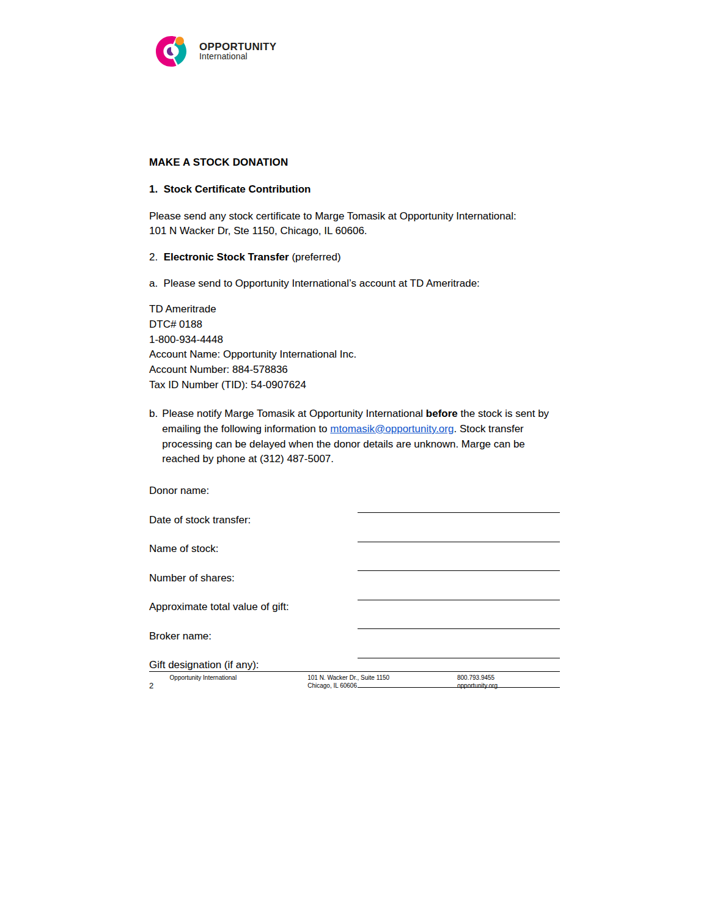OPPORTUNITY
International
MAKE A STOCK DONATION
1. Stock Certificate Contribution
Please send any stock certificate to Marge Tomasik at Opportunity International:
101 N Wacker Dr, Ste 1150, Chicago, IL 60606.
2. Electronic Stock Transfer (preferred)
a. Please send to Opportunity International’s account at TD Ameritrade:
TD Ameritrade
DTC# 0188
1-800-934-4448
Account Name: Opportunity International Inc.
Account Number: 884-578836
Tax ID Number (TID): 54-0907624
b.
Please notify Marge Tomasik at Opportunity International before the stock is sent by emailing the following information to mtomasik@opportunity.org. Stock transfer processing can be delayed when the donor details are unknown. Marge can be reached by phone at (312) 487-5007.
| Donor name: | |
| Date of stock transfer: | |
| Name of stock: | |
| Number of shares: | |
| Approximate total value of gift: | |
| Broker name: | |
| Gift designation (if any): | |
2
Opportunity International
101 N. Wacker Dr., Suite 1150
Chicago, IL 60606
800.793.9455
opportunity.org